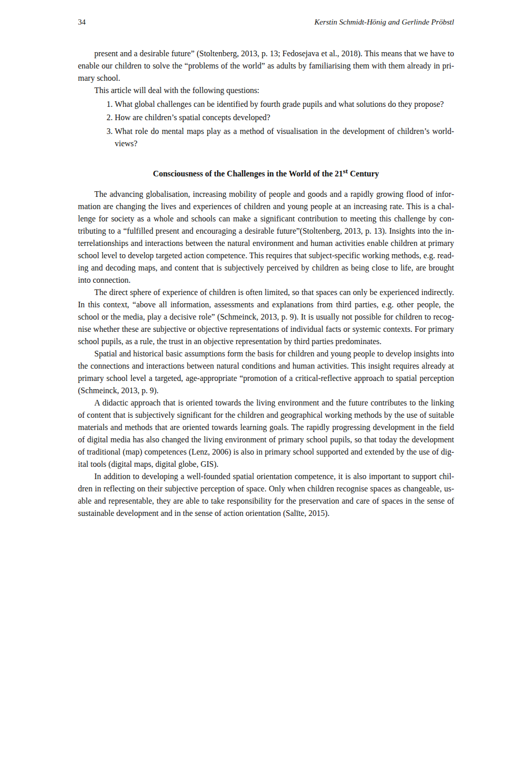34 Kerstin Schmidt-Hönig and Gerlinde Pröbstl
present and a desirable future” (Stoltenberg, 2013, p. 13; Fedosejava et al., 2018). This means that we have to enable our children to solve the “problems of the world” as adults by familiarising them with them already in primary school.
This article will deal with the following questions:
What global challenges can be identified by fourth grade pupils and what solutions do they propose?
How are children’s spatial concepts developed?
What role do mental maps play as a method of visualisation in the development of children’s world-views?
Consciousness of the Challenges in the World of the 21st Century
The advancing globalisation, increasing mobility of people and goods and a rapidly growing flood of information are changing the lives and experiences of children and young people at an increasing rate. This is a challenge for society as a whole and schools can make a significant contribution to meeting this challenge by contributing to a “fulfilled present and encouraging a desirable future”(Stoltenberg, 2013, p. 13). Insights into the interrelationships and interactions between the natural environment and human activities enable children at primary school level to develop targeted action competence. This requires that subject-specific working methods, e.g. reading and decoding maps, and content that is subjectively perceived by children as being close to life, are brought into connection.
The direct sphere of experience of children is often limited, so that spaces can only be experienced indirectly. In this context, “above all information, assessments and explanations from third parties, e.g. other people, the school or the media, play a decisive role” (Schmeinck, 2013, p. 9). It is usually not possible for children to recognise whether these are subjective or objective representations of individual facts or systemic contexts. For primary school pupils, as a rule, the trust in an objective representation by third parties predominates.
Spatial and historical basic assumptions form the basis for children and young people to develop insights into the connections and interactions between natural conditions and human activities. This insight requires already at primary school level a targeted, age-appropriate “promotion of a critical-reflective approach to spatial perception (Schmeinck, 2013, p. 9).
A didactic approach that is oriented towards the living environment and the future contributes to the linking of content that is subjectively significant for the children and geographical working methods by the use of suitable materials and methods that are oriented towards learning goals. The rapidly progressing development in the field of digital media has also changed the living environment of primary school pupils, so that today the development of traditional (map) competences (Lenz, 2006) is also in primary school supported and extended by the use of digital tools (digital maps, digital globe, GIS).
In addition to developing a well-founded spatial orientation competence, it is also important to support children in reflecting on their subjective perception of space. Only when children recognise spaces as changeable, usable and representable, they are able to take responsibility for the preservation and care of spaces in the sense of sustainable development and in the sense of action orientation (Salīte, 2015).